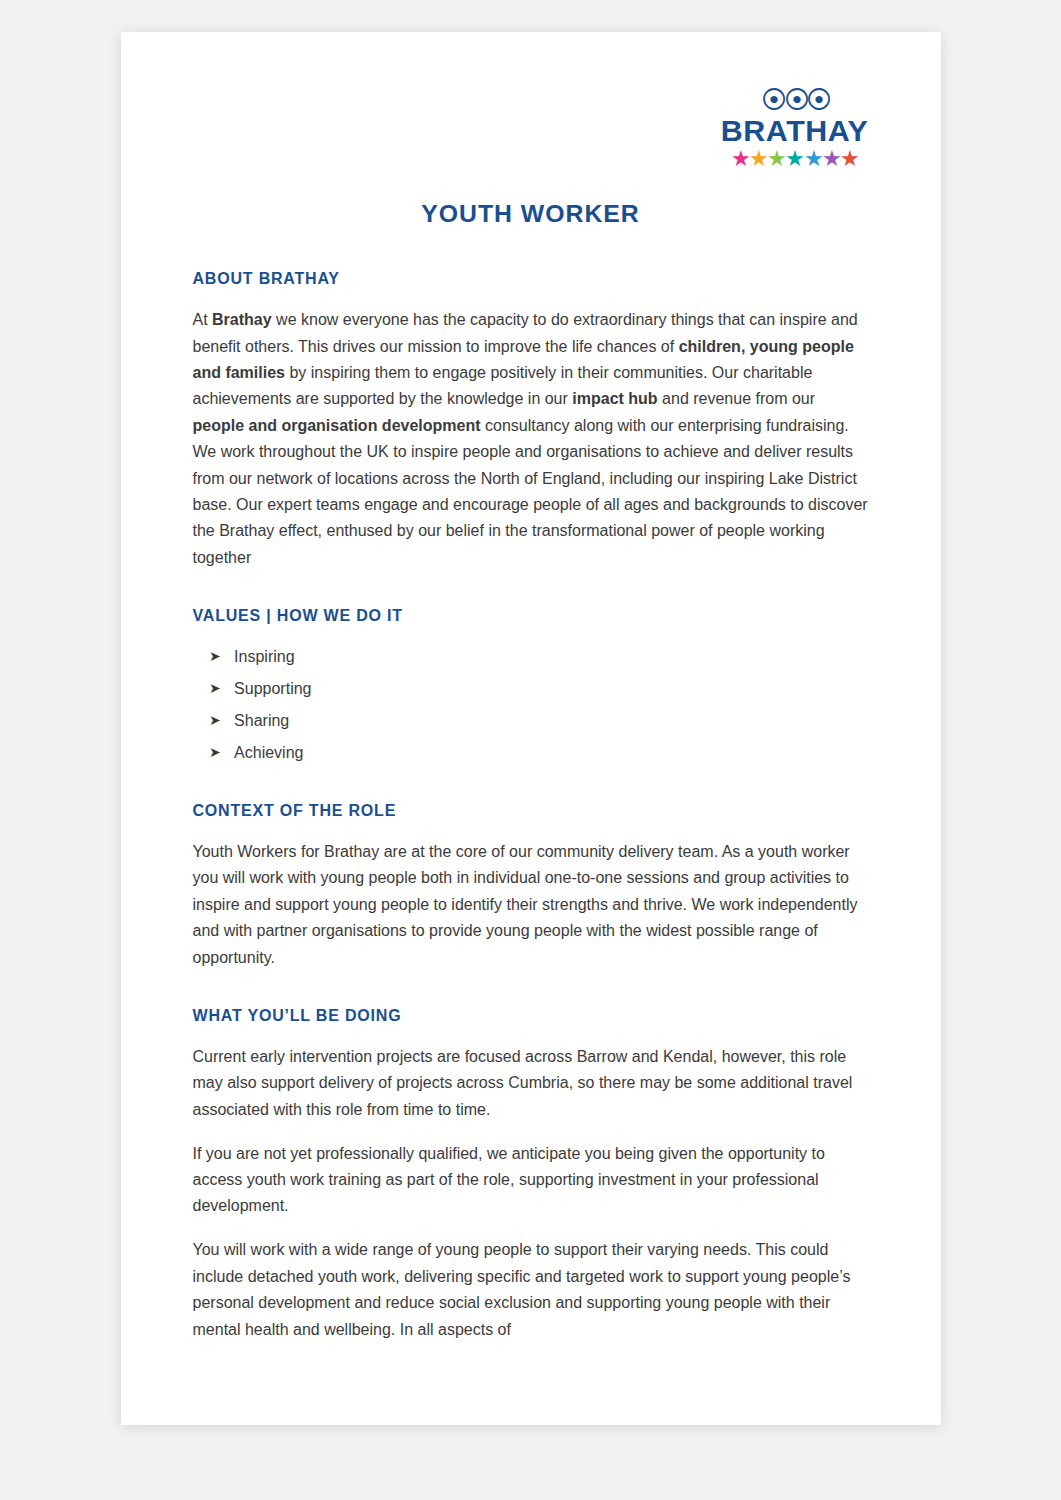⦿⦿⦿
BRATHAY
★★★★★★★
YOUTH WORKER
About Brathay
At Brathay we know everyone has the capacity to do extraordinary things that can inspire and benefit others. This drives our mission to improve the life chances of children, young people and families by inspiring them to engage positively in their communities. Our charitable achievements are supported by the knowledge in our impact hub and revenue from our people and organisation development consultancy along with our enterprising fundraising. We work throughout the UK to inspire people and organisations to achieve and deliver results from our network of locations across the North of England, including our inspiring Lake District base. Our expert teams engage and encourage people of all ages and backgrounds to discover the Brathay effect, enthused by our belief in the transformational power of people working together
Values | How we do it
Inspiring
Supporting
Sharing
Achieving
Context of the role
Youth Workers for Brathay are at the core of our community delivery team. As a youth worker you will work with young people both in individual one-to-one sessions and group activities to inspire and support young people to identify their strengths and thrive. We work independently and with partner organisations to provide young people with the widest possible range of opportunity.
What you’ll be doing
Current early intervention projects are focused across Barrow and Kendal, however, this role may also support delivery of projects across Cumbria, so there may be some additional travel associated with this role from time to time.
If you are not yet professionally qualified, we anticipate you being given the opportunity to access youth work training as part of the role, supporting investment in your professional development.
You will work with a wide range of young people to support their varying needs. This could include detached youth work, delivering specific and targeted work to support young people’s personal development and reduce social exclusion and supporting young people with their mental health and wellbeing. In all aspects of